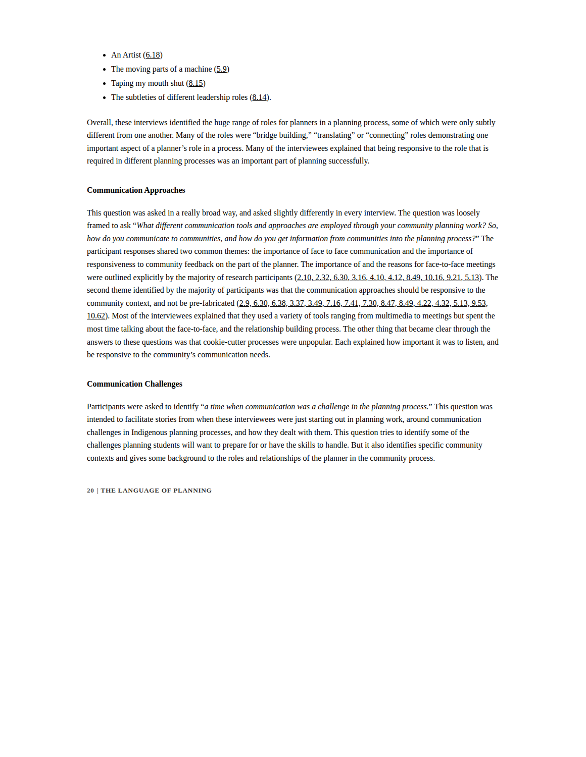An Artist (6.18)
The moving parts of a machine (5.9)
Taping my mouth shut (8.15)
The subtleties of different leadership roles (8.14).
Overall, these interviews identified the huge range of roles for planners in a planning process, some of which were only subtly different from one another. Many of the roles were “bridge building,” “translating” or “connecting” roles demonstrating one important aspect of a planner’s role in a process. Many of the interviewees explained that being responsive to the role that is required in different planning processes was an important part of planning successfully.
Communication Approaches
This question was asked in a really broad way, and asked slightly differently in every interview. The question was loosely framed to ask “What different communication tools and approaches are employed through your community planning work? So, how do you communicate to communities, and how do you get information from communities into the planning process?” The participant responses shared two common themes: the importance of face to face communication and the importance of responsiveness to community feedback on the part of the planner. The importance of and the reasons for face-to-face meetings were outlined explicitly by the majority of research participants (2.10, 2.32, 6.30, 3.16, 4.10, 4.12, 8.49, 10.16, 9.21, 5.13). The second theme identified by the majority of participants was that the communication approaches should be responsive to the community context, and not be pre-fabricated (2.9, 6.30, 6.38, 3.37, 3.49, 7.16, 7.41, 7.30, 8.47, 8.49, 4.22, 4.32, 5.13, 9.53, 10.62). Most of the interviewees explained that they used a variety of tools ranging from multimedia to meetings but spent the most time talking about the face-to-face, and the relationship building process. The other thing that became clear through the answers to these questions was that cookie-cutter processes were unpopular. Each explained how important it was to listen, and be responsive to the community’s communication needs.
Communication Challenges
Participants were asked to identify “a time when communication was a challenge in the planning process.” This question was intended to facilitate stories from when these interviewees were just starting out in planning work, around communication challenges in Indigenous planning processes, and how they dealt with them. This question tries to identify some of the challenges planning students will want to prepare for or have the skills to handle. But it also identifies specific community contexts and gives some background to the roles and relationships of the planner in the community process.
20| THE LANGUAGE OF PLANNING